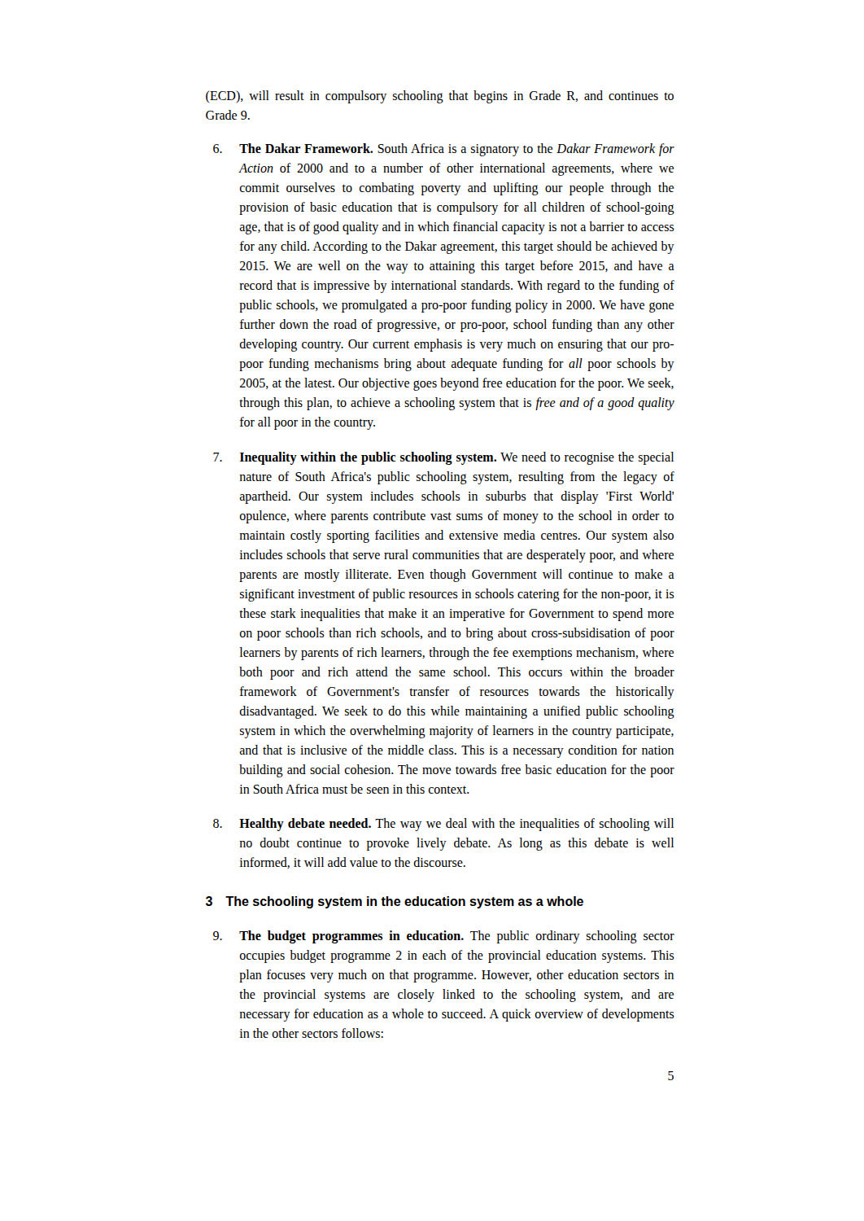(ECD), will result in compulsory schooling that begins in Grade R, and continues to Grade 9.
6. The Dakar Framework. South Africa is a signatory to the Dakar Framework for Action of 2000 and to a number of other international agreements, where we commit ourselves to combating poverty and uplifting our people through the provision of basic education that is compulsory for all children of school-going age, that is of good quality and in which financial capacity is not a barrier to access for any child. According to the Dakar agreement, this target should be achieved by 2015. We are well on the way to attaining this target before 2015, and have a record that is impressive by international standards. With regard to the funding of public schools, we promulgated a pro-poor funding policy in 2000. We have gone further down the road of progressive, or pro-poor, school funding than any other developing country. Our current emphasis is very much on ensuring that our pro-poor funding mechanisms bring about adequate funding for all poor schools by 2005, at the latest. Our objective goes beyond free education for the poor. We seek, through this plan, to achieve a schooling system that is free and of a good quality for all poor in the country.
7. Inequality within the public schooling system. We need to recognise the special nature of South Africa's public schooling system, resulting from the legacy of apartheid. Our system includes schools in suburbs that display 'First World' opulence, where parents contribute vast sums of money to the school in order to maintain costly sporting facilities and extensive media centres. Our system also includes schools that serve rural communities that are desperately poor, and where parents are mostly illiterate. Even though Government will continue to make a significant investment of public resources in schools catering for the non-poor, it is these stark inequalities that make it an imperative for Government to spend more on poor schools than rich schools, and to bring about cross-subsidisation of poor learners by parents of rich learners, through the fee exemptions mechanism, where both poor and rich attend the same school. This occurs within the broader framework of Government's transfer of resources towards the historically disadvantaged. We seek to do this while maintaining a unified public schooling system in which the overwhelming majority of learners in the country participate, and that is inclusive of the middle class. This is a necessary condition for nation building and social cohesion. The move towards free basic education for the poor in South Africa must be seen in this context.
8. Healthy debate needed. The way we deal with the inequalities of schooling will no doubt continue to provoke lively debate. As long as this debate is well informed, it will add value to the discourse.
3 The schooling system in the education system as a whole
9. The budget programmes in education. The public ordinary schooling sector occupies budget programme 2 in each of the provincial education systems. This plan focuses very much on that programme. However, other education sectors in the provincial systems are closely linked to the schooling system, and are necessary for education as a whole to succeed. A quick overview of developments in the other sectors follows:
5